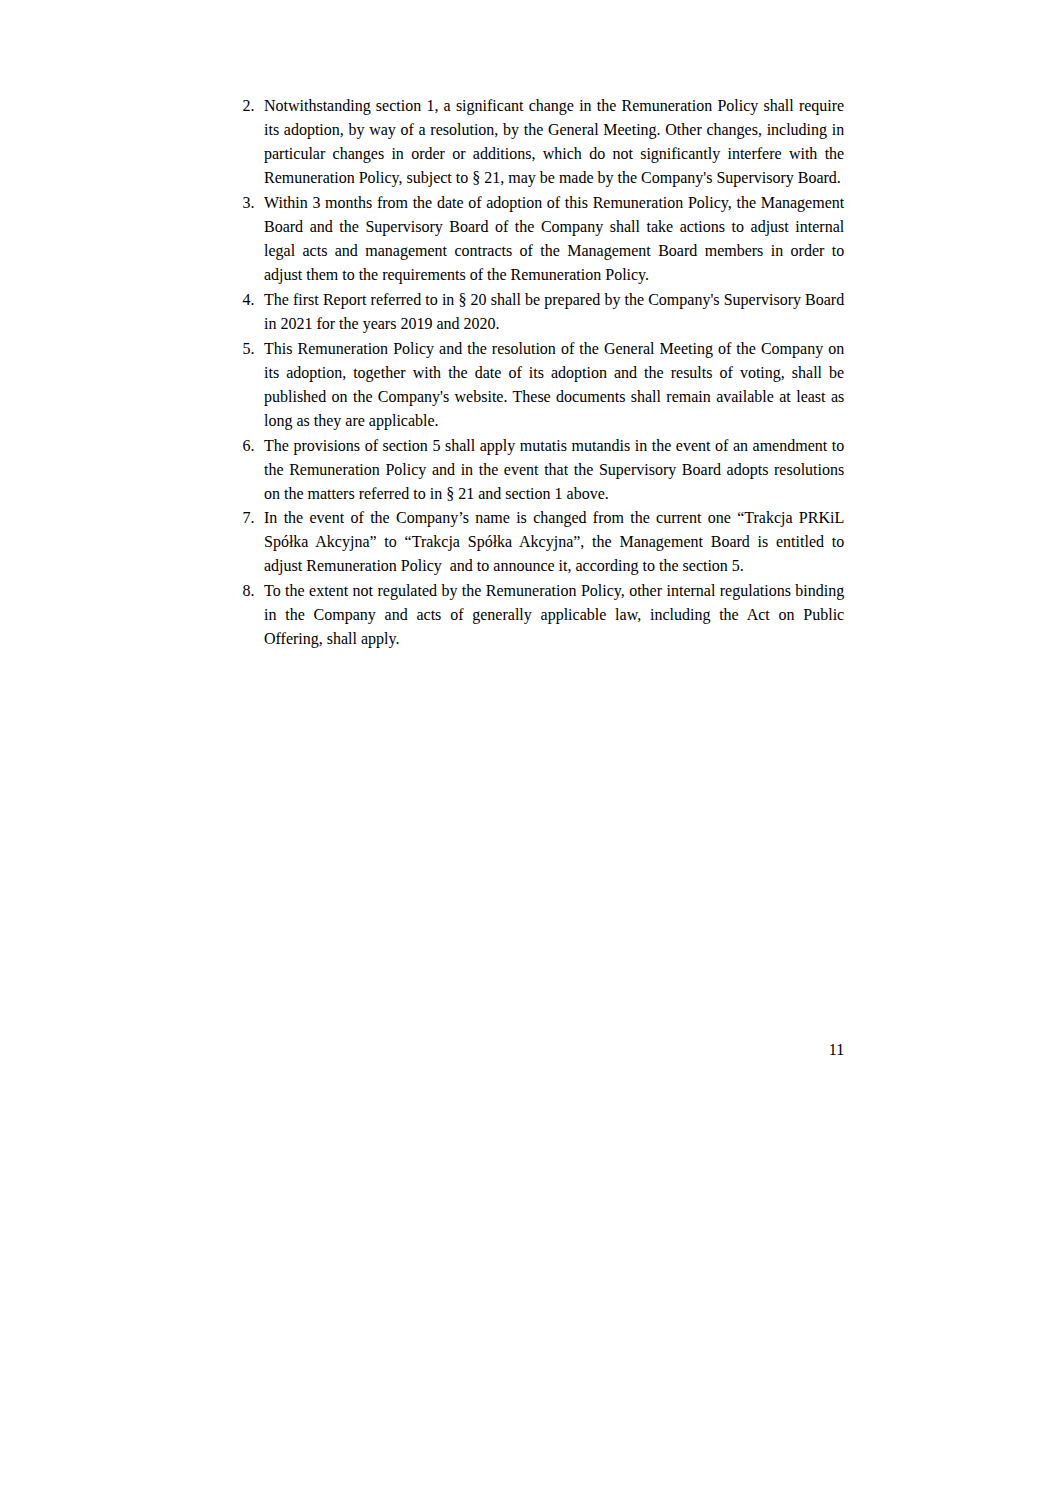Notwithstanding section 1, a significant change in the Remuneration Policy shall require its adoption, by way of a resolution, by the General Meeting. Other changes, including in particular changes in order or additions, which do not significantly interfere with the Remuneration Policy, subject to § 21, may be made by the Company's Supervisory Board.
Within 3 months from the date of adoption of this Remuneration Policy, the Management Board and the Supervisory Board of the Company shall take actions to adjust internal legal acts and management contracts of the Management Board members in order to adjust them to the requirements of the Remuneration Policy.
The first Report referred to in § 20 shall be prepared by the Company's Supervisory Board in 2021 for the years 2019 and 2020.
This Remuneration Policy and the resolution of the General Meeting of the Company on its adoption, together with the date of its adoption and the results of voting, shall be published on the Company's website. These documents shall remain available at least as long as they are applicable.
The provisions of section 5 shall apply mutatis mutandis in the event of an amendment to the Remuneration Policy and in the event that the Supervisory Board adopts resolutions on the matters referred to in § 21 and section 1 above.
In the event of the Company’s name is changed from the current one “Trakcja PRKiL Spółka Akcyjna” to “Trakcja Spółka Akcyjna”, the Management Board is entitled to adjust Remuneration Policy and to announce it, according to the section 5.
To the extent not regulated by the Remuneration Policy, other internal regulations binding in the Company and acts of generally applicable law, including the Act on Public Offering, shall apply.
11